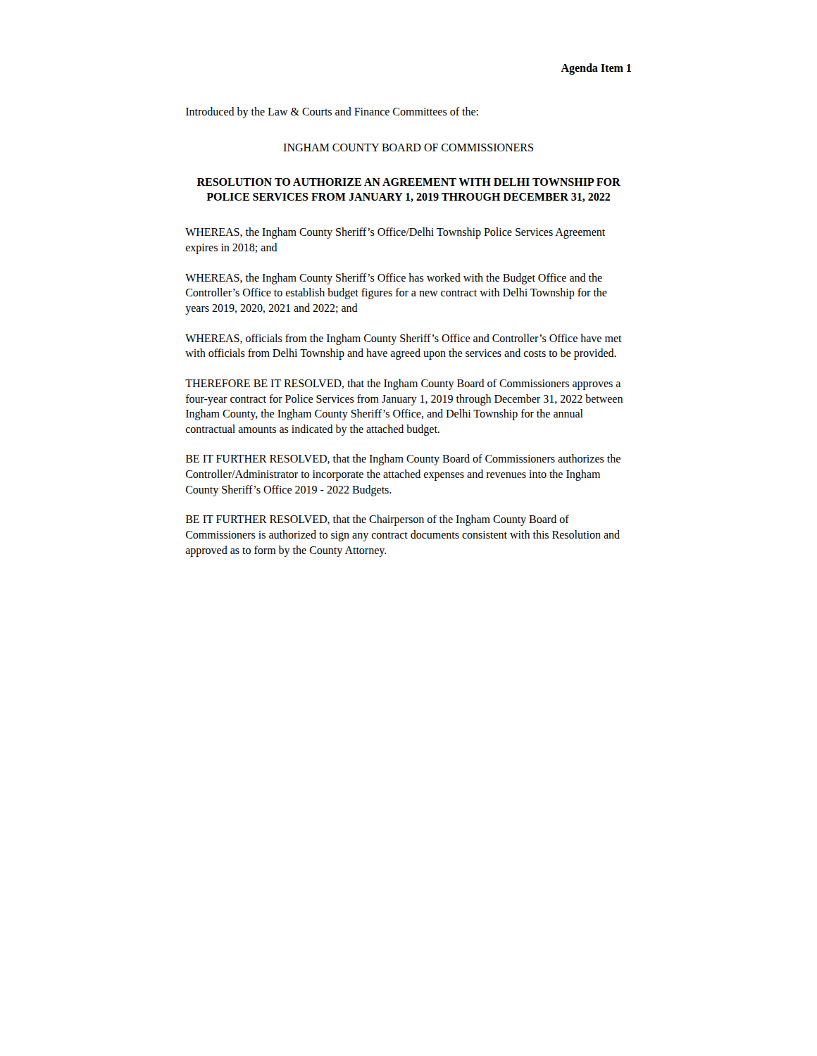Agenda Item 1
Introduced by the Law & Courts and Finance Committees of the:
INGHAM COUNTY BOARD OF COMMISSIONERS
RESOLUTION TO AUTHORIZE AN AGREEMENT WITH DELHI TOWNSHIP FOR
POLICE SERVICES FROM JANUARY 1, 2019 THROUGH DECEMBER 31, 2022
WHEREAS, the Ingham County Sheriff’s Office/Delhi Township Police Services Agreement expires in 2018; and
WHEREAS, the Ingham County Sheriff’s Office has worked with the Budget Office and the Controller’s Office to establish budget figures for a new contract with Delhi Township for the years 2019, 2020, 2021 and 2022; and
WHEREAS, officials from the Ingham County Sheriff’s Office and Controller’s Office have met with officials from Delhi Township and have agreed upon the services and costs to be provided.
THEREFORE BE IT RESOLVED, that the Ingham County Board of Commissioners approves a four-year contract for Police Services from January 1, 2019 through December 31, 2022 between Ingham County, the Ingham County Sheriff’s Office, and Delhi Township for the annual contractual amounts as indicated by the attached budget.
BE IT FURTHER RESOLVED, that the Ingham County Board of Commissioners authorizes the Controller/Administrator to incorporate the attached expenses and revenues into the Ingham County Sheriff’s Office 2019 - 2022 Budgets.
BE IT FURTHER RESOLVED, that the Chairperson of the Ingham County Board of Commissioners is authorized to sign any contract documents consistent with this Resolution and approved as to form by the County Attorney.